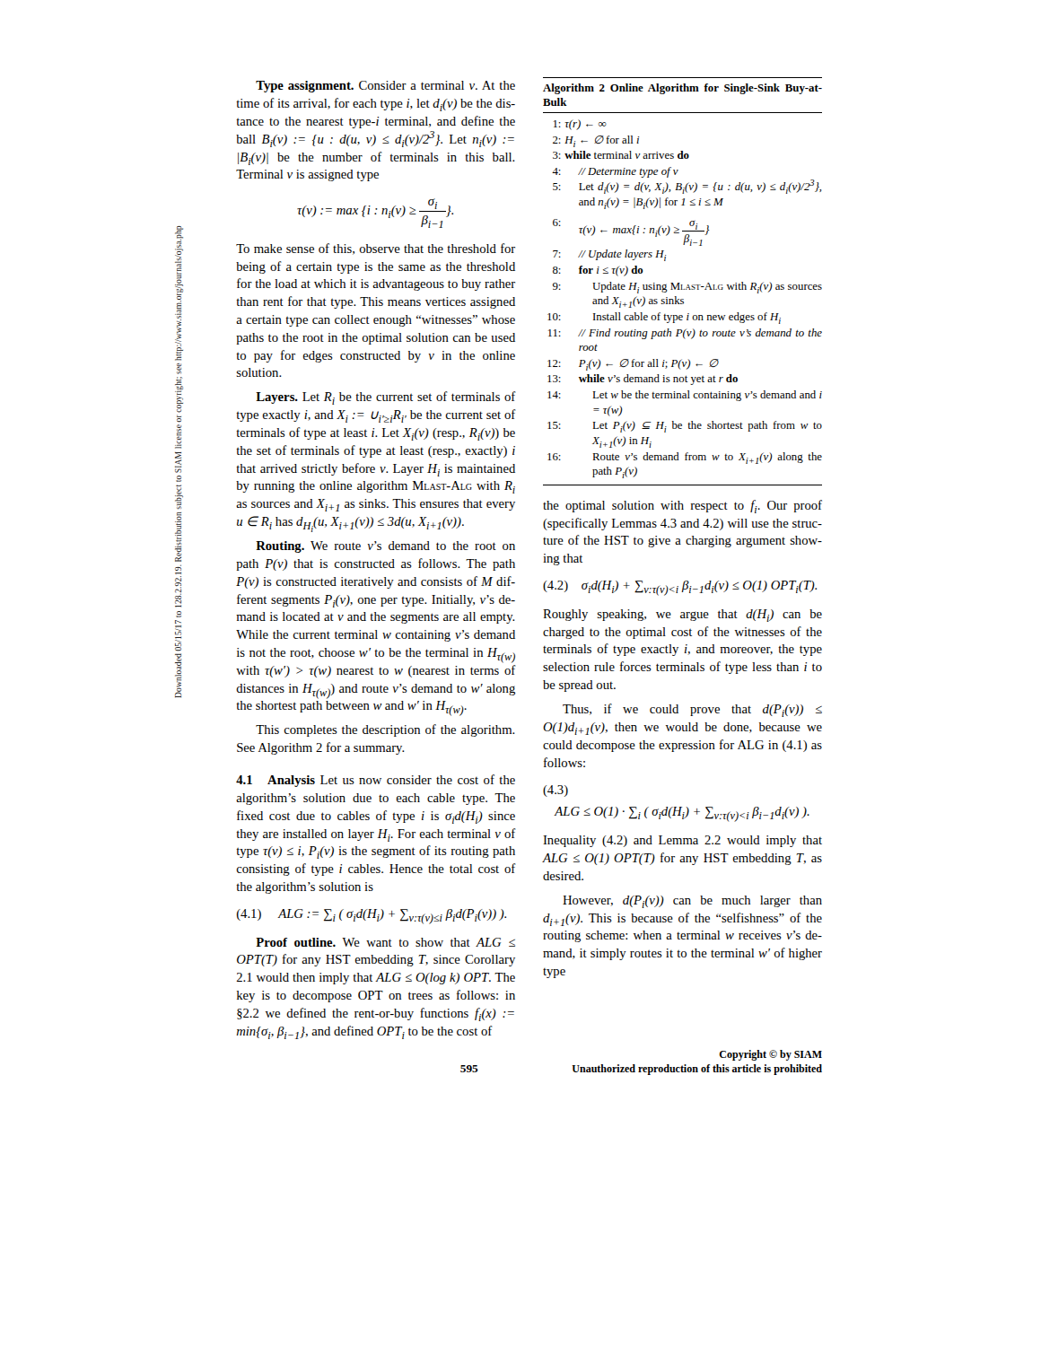Downloaded 05/15/17 to 128.2.92.19. Redistribution subject to SIAM license or copyright; see http://www.siam.org/journals/ojsa.php
Type assignment. Consider a terminal v. At the time of its arrival, for each type i, let di(v) be the distance to the nearest type-i terminal, and define the ball Bi(v) := {u : d(u, v) ≤ di(v)/23}. Let ni(v) := |Bi(v)| be the number of terminals in this ball. Terminal v is assigned type
τ(v) := max {i : ni(v) ≥ σi βi−1}.
To make sense of this, observe that the threshold for being of a certain type is the same as the threshold for the load at which it is advantageous to buy rather than rent for that type. This means vertices assigned a certain type can collect enough “witnesses” whose paths to the root in the optimal solution can be used to pay for edges constructed by v in the online solution.
Layers. Let Ri be the current set of terminals of type exactly i, and Xi := ∪i′≥iRi′ be the current set of terminals of type at least i. Let Xi(v) (resp., Ri(v)) be the set of terminals of type at least (resp., exactly) i that arrived strictly before v. Layer Hi is maintained by running the online algorithm Mlast-Alg with Ri as sources and Xi+1 as sinks. This ensures that every u ∈ Ri has dHi(u, Xi+1(v)) ≤ 3d(u, Xi+1(v)).
Routing. We route v’s demand to the root on path P(v) that is constructed as follows. The path P(v) is constructed iteratively and consists of M different segments Pi(v), one per type. Initially, v’s demand is located at v and the segments are all empty. While the current terminal w containing v’s demand is not the root, choose w′ to be the terminal in Hτ(w) with τ(w′) > τ(w) nearest to w (nearest in terms of distances in Hτ(w)) and route v’s demand to w′ along the shortest path between w and w′ in Hτ(w).
This completes the description of the algorithm. See Algorithm 2 for a summary.
4.1 Analysis Let us now consider the cost of the algorithm’s solution due to each cable type. The fixed cost due to cables of type i is σid(Hi) since they are installed on layer Hi. For each terminal v of type τ(v) ≤ i, Pi(v) is the segment of its routing path consisting of type i cables. Hence the total cost of the algorithm’s solution is
(4.1)
ALG := ∑i ( σid(Hi) + ∑v:τ(v)≤i βid(Pi(v)) ).
Proof outline. We want to show that ALG ≤ OPT(T) for any HST embedding T, since Corollary 2.1 would then imply that ALG ≤ O(log k) OPT. The key is to decompose OPT on trees as follows: in §2.2 we defined the rent-or-buy functions fi(x) := min{σi, βi−1}, and defined OPTi to be the cost of
Algorithm 2 Online Algorithm for Single-Sink Buy-at-Bulk
τ(r) ← ∞
Hi ← ∅ for all i
while terminal v arrives do
// Determine type of v
Let di(v) = d(v, Xi), Bi(v) = {u : d(u, v) ≤ di(v)/23}, and ni(v) = |Bi(v)| for 1 ≤ i ≤ M
τ(v) ← max{i : ni(v) ≥ σi βi−1}
// Update layers Hi
for i ≤ τ(v) do
Update Hi using Mlast-Alg with Ri(v) as sources and Xi+1(v) as sinks
Install cable of type i on new edges of Hi
// Find routing path P(v) to route v’s demand to the root
Pi(v) ← ∅ for all i; P(v) ← ∅
while v’s demand is not yet at r do
Let w be the terminal containing v’s demand and i = τ(w)
Let Pi(v) ⊆ Hi be the shortest path from w to Xi+1(v) in Hi
Route v’s demand from w to Xi+1(v) along the path Pi(v)
the optimal solution with respect to fi. Our proof (specifically Lemmas 4.3 and 4.2) will use the structure of the HST to give a charging argument showing that
(4.2)
σid(Hi) + ∑v:τ(v)<i βi−1di(v) ≤ O(1) OPTi(T).
Roughly speaking, we argue that d(Hi) can be charged to the optimal cost of the witnesses of the terminals of type exactly i, and moreover, the type selection rule forces terminals of type less than i to be spread out.
Thus, if we could prove that d(Pi(v)) ≤ O(1)di+1(v), then we would be done, because we could decompose the expression for ALG in (4.1) as follows:
(4.3)
ALG ≤ O(1) · ∑i ( σid(Hi) + ∑v:τ(v)<i βi−1di(v) ).
Inequality (4.2) and Lemma 2.2 would imply that ALG ≤ O(1) OPT(T) for any HST embedding T, as desired.
However, d(Pi(v)) can be much larger than di+1(v). This is because of the “selfishness” of the routing scheme: when a terminal w receives v’s demand, it simply routes it to the terminal w′ of higher type
595
Copyright © by SIAM
Unauthorized reproduction of this article is prohibited